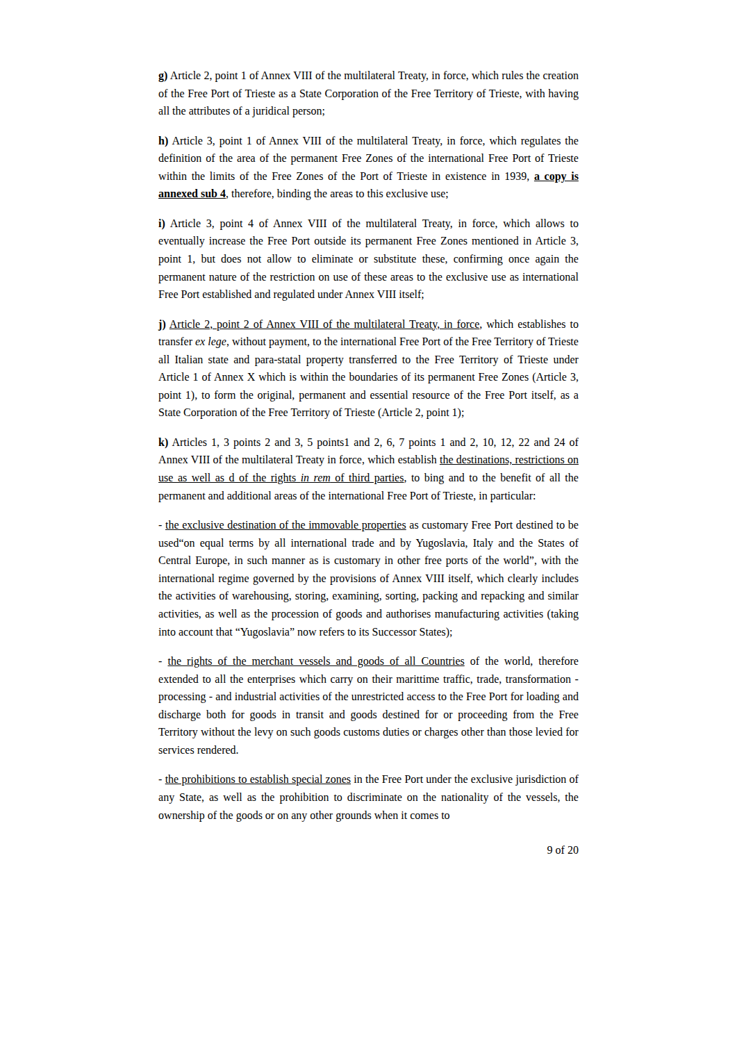g) Article 2, point 1 of Annex VIII of the multilateral Treaty, in force, which rules the creation of the Free Port of Trieste as a State Corporation of the Free Territory of Trieste, with having all the attributes of a juridical person;
h) Article 3, point 1 of Annex VIII of the multilateral Treaty, in force, which regulates the definition of the area of the permanent Free Zones of the international Free Port of Trieste within the limits of the Free Zones of the Port of Trieste in existence in 1939, a copy is annexed sub 4, therefore, binding the areas to this exclusive use;
i) Article 3, point 4 of Annex VIII of the multilateral Treaty, in force, which allows to eventually increase the Free Port outside its permanent Free Zones mentioned in Article 3, point 1, but does not allow to eliminate or substitute these, confirming once again the permanent nature of the restriction on use of these areas to the exclusive use as international Free Port established and regulated under Annex VIII itself;
j) Article 2, point 2 of Annex VIII of the multilateral Treaty, in force, which establishes to transfer ex lege, without payment, to the international Free Port of the Free Territory of Trieste all Italian state and para-statal property transferred to the Free Territory of Trieste under Article 1 of Annex X which is within the boundaries of its permanent Free Zones (Article 3, point 1), to form the original, permanent and essential resource of the Free Port itself, as a State Corporation of the Free Territory of Trieste (Article 2, point 1);
k) Articles 1, 3 points 2 and 3, 5 points1 and 2, 6, 7 points 1 and 2, 10, 12, 22 and 24 of Annex VIII of the multilateral Treaty in force, which establish the destinations, restrictions on use as well as d of the rights in rem of third parties, to bing and to the benefit of all the permanent and additional areas of the international Free Port of Trieste, in particular:
- the exclusive destination of the immovable properties as customary Free Port destined to be used“on equal terms by all international trade and by Yugoslavia, Italy and the States of Central Europe, in such manner as is customary in other free ports of the world”, with the international regime governed by the provisions of Annex VIII itself, which clearly includes the activities of warehousing, storing, examining, sorting, packing and repacking and similar activities, as well as the procession of goods and authorises manufacturing activities (taking into account that “Yugoslavia” now refers to its Successor States);
- the rights of the merchant vessels and goods of all Countries of the world, therefore extended to all the enterprises which carry on their marittime traffic, trade, transformation - processing - and industrial activities of the unrestricted access to the Free Port for loading and discharge both for goods in transit and goods destined for or proceeding from the Free Territory without the levy on such goods customs duties or charges other than those levied for services rendered.
- the prohibitions to establish special zones in the Free Port under the exclusive jurisdiction of any State, as well as the prohibition to discriminate on the nationality of the vessels, the ownership of the goods or on any other grounds when it comes to
9 of 20